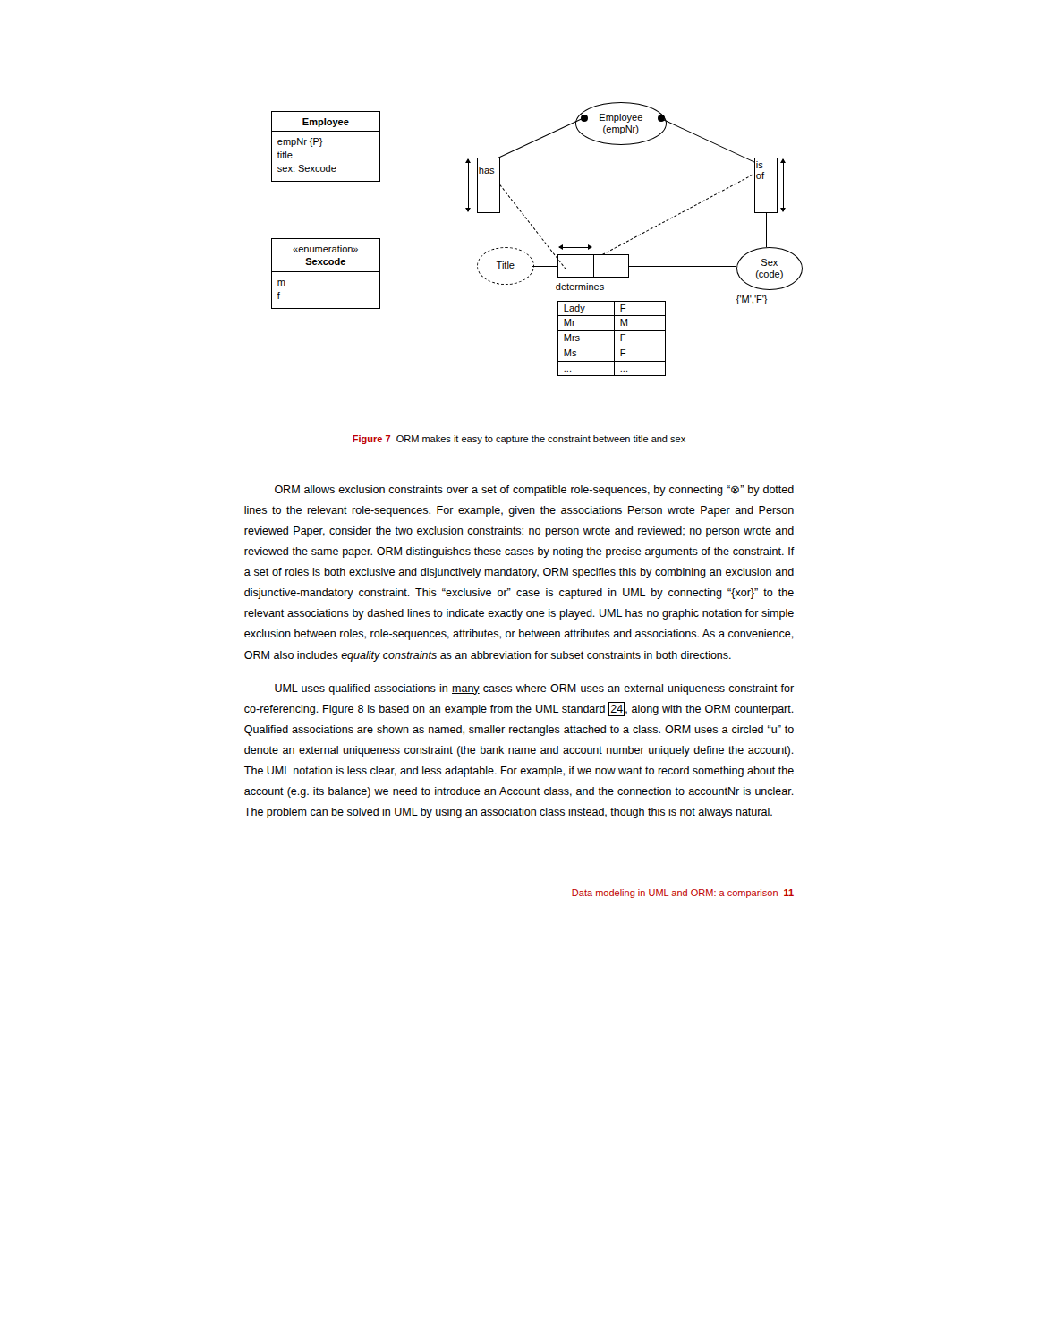Employee
empNr {P}
title
sex: Sexcode
«enumeration»Sexcode
m
f
Employee
(empNr)
has
is
of
Title
Sex
(code)
determines
{'M','F'}
| Lady | F |
| Mr | M |
| Mrs | F |
| Ms | F |
| ... | ... |
Figure 7 ORM makes it easy to capture the constraint between title and sex
ORM allows exclusion constraints over a set of compatible role-sequences, by connecting “⊗” by dotted lines to the relevant role-sequences. For example, given the associations Person wrote Paper and Person reviewed Paper, consider the two exclusion constraints: no person wrote and reviewed; no person wrote and reviewed the same paper. ORM distinguishes these cases by noting the precise arguments of the constraint. If a set of roles is both exclusive and disjunctively mandatory, ORM specifies this by combining an exclusion and disjunctive-mandatory constraint. This “exclusive or” case is captured in UML by connecting “{xor}” to the relevant associations by dashed lines to indicate exactly one is played. UML has no graphic notation for simple exclusion between roles, role-sequences, attributes, or between attributes and associations. As a convenience, ORM also includes equality constraints as an abbreviation for subset constraints in both directions.
UML uses qualified associations in many cases where ORM uses an external uniqueness constraint for co-referencing. Figure 8 is based on an example from the UML standard 24, along with the ORM counterpart. Qualified associations are shown as named, smaller rectangles attached to a class. ORM uses a circled “u” to denote an external uniqueness constraint (the bank name and account number uniquely define the account). The UML notation is less clear, and less adaptable. For example, if we now want to record something about the account (e.g. its balance) we need to introduce an Account class, and the connection to accountNr is unclear. The problem can be solved in UML by using an association class instead, though this is not always natural.
Data modeling in UML and ORM: a comparison11